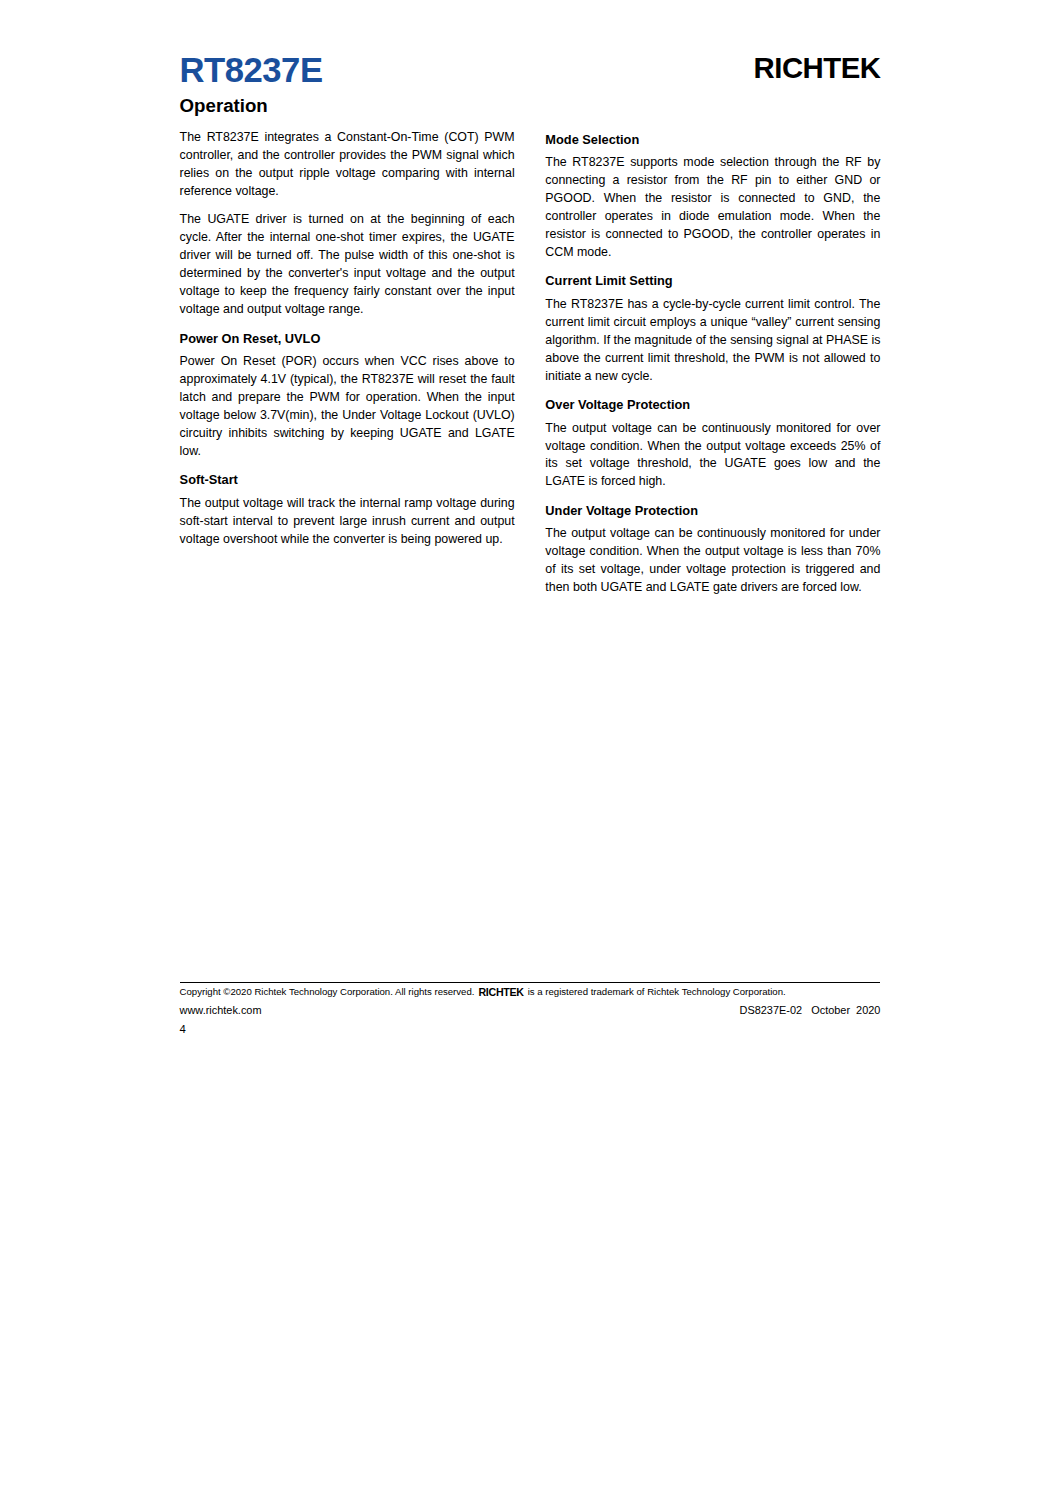RT8237E
RICHTEK
Operation
The RT8237E integrates a Constant-On-Time (COT) PWM controller, and the controller provides the PWM signal which relies on the output ripple voltage comparing with internal reference voltage.
The UGATE driver is turned on at the beginning of each cycle. After the internal one-shot timer expires, the UGATE driver will be turned off. The pulse width of this one-shot is determined by the converter's input voltage and the output voltage to keep the frequency fairly constant over the input voltage and output voltage range.
Power On Reset, UVLO
Power On Reset (POR) occurs when VCC rises above to approximately 4.1V (typical), the RT8237E will reset the fault latch and prepare the PWM for operation. When the input voltage below 3.7V(min), the Under Voltage Lockout (UVLO) circuitry inhibits switching by keeping UGATE and LGATE low.
Soft-Start
The output voltage will track the internal ramp voltage during soft-start interval to prevent large inrush current and output voltage overshoot while the converter is being powered up.
Mode Selection
The RT8237E supports mode selection through the RF by connecting a resistor from the RF pin to either GND or PGOOD. When the resistor is connected to GND, the controller operates in diode emulation mode. When the resistor is connected to PGOOD, the controller operates in CCM mode.
Current Limit Setting
The RT8237E has a cycle-by-cycle current limit control. The current limit circuit employs a unique “valley” current sensing algorithm. If the magnitude of the sensing signal at PHASE is above the current limit threshold, the PWM is not allowed to initiate a new cycle.
Over Voltage Protection
The output voltage can be continuously monitored for over voltage condition. When the output voltage exceeds 25% of its set voltage threshold, the UGATE goes low and the LGATE is forced high.
Under Voltage Protection
The output voltage can be continuously monitored for under voltage condition. When the output voltage is less than 70% of its set voltage, under voltage protection is triggered and then both UGATE and LGATE gate drivers are forced low.
Copyright ©2020 Richtek Technology Corporation. All rights reserved. RICHTEK is a registered trademark of Richtek Technology Corporation.
www.richtek.com DS8237E-02 October 2020
4